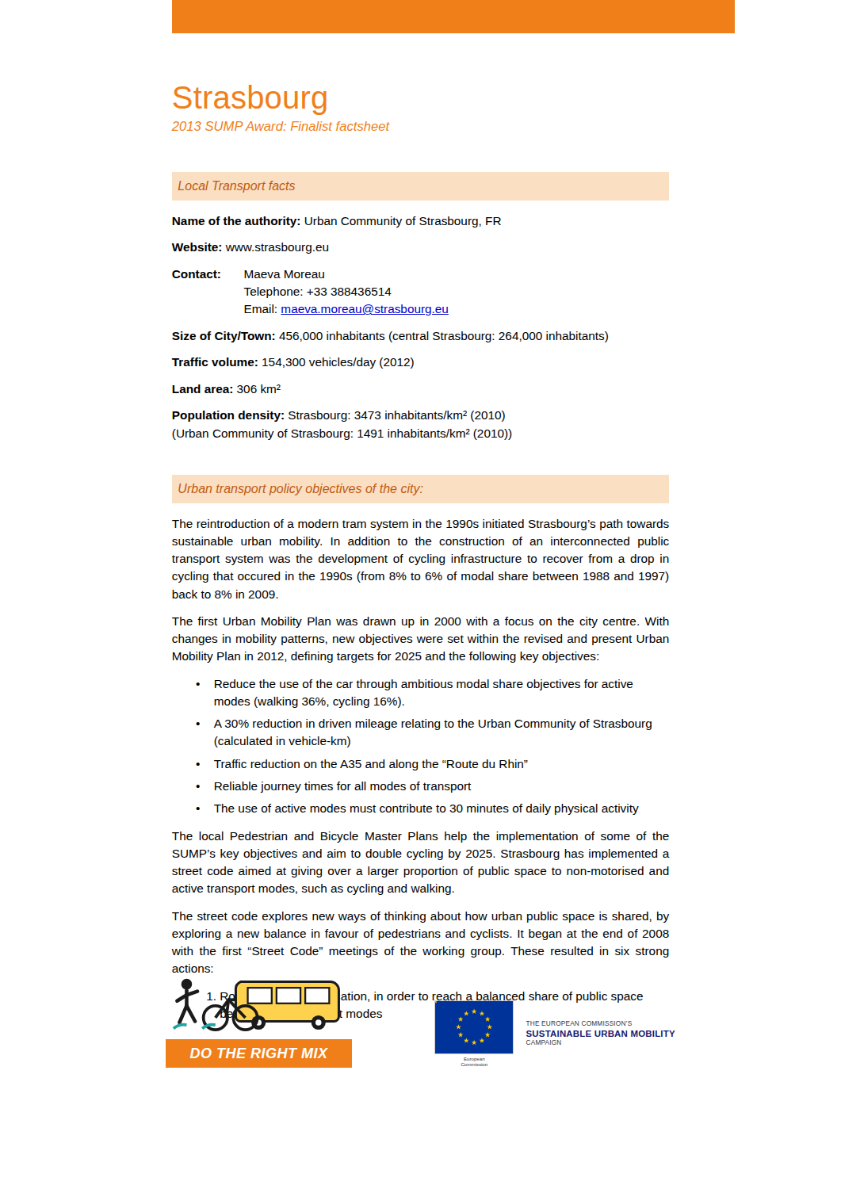Strasbourg
2013 SUMP Award: Finalist factsheet
Local Transport facts
Name of the authority: Urban Community of Strasbourg, FR
Website: www.strasbourg.eu
Contact:
Maeva Moreau
Telephone: +33 388436514
Email: maeva.moreau@strasbourg.eu
Size of City/Town: 456,000 inhabitants (central Strasbourg: 264,000 inhabitants)
Traffic volume: 154,300 vehicles/day (2012)
Land area: 306 km²
Population density: Strasbourg: 3473 inhabitants/km² (2010)
(Urban Community of Strasbourg: 1491 inhabitants/km² (2010))
Urban transport policy objectives of the city:
The reintroduction of a modern tram system in the 1990s initiated Strasbourg’s path towards sustainable urban mobility. In addition to the construction of an interconnected public transport system was the development of cycling infrastructure to recover from a drop in cycling that occured in the 1990s (from 8% to 6% of modal share between 1988 and 1997) back to 8% in 2009.
The first Urban Mobility Plan was drawn up in 2000 with a focus on the city centre. With changes in mobility patterns, new objectives were set within the revised and present Urban Mobility Plan in 2012, defining targets for 2025 and the following key objectives:
Reduce the use of the car through ambitious modal share objectives for active modes (walking 36%, cycling 16%).
A 30% reduction in driven mileage relating to the Urban Community of Strasbourg (calculated in vehicle-km)
Traffic reduction on the A35 and along the “Route du Rhin”
Reliable journey times for all modes of transport
The use of active modes must contribute to 30 minutes of daily physical activity
The local Pedestrian and Bicycle Master Plans help the implementation of some of the SUMP’s key objectives and aim to double cycling by 2025. Strasbourg has implemented a street code aimed at giving over a larger proportion of public space to non-motorised and active transport modes, such as cycling and walking.
The street code explores new ways of thinking about how urban public space is shared, by exploring a new balance in favour of pedestrians and cyclists. It began at the end of 2008 with the first “Street Code” meetings of the working group. These resulted in six strong actions:
Road network classification, in order to reach a balanced share of public space between each different modes
DO THE RIGHT MIX
European
Commission
THE EUROPEAN COMMISSION’S
SUSTAINABLE URBAN MOBILITY
CAMPAIGN